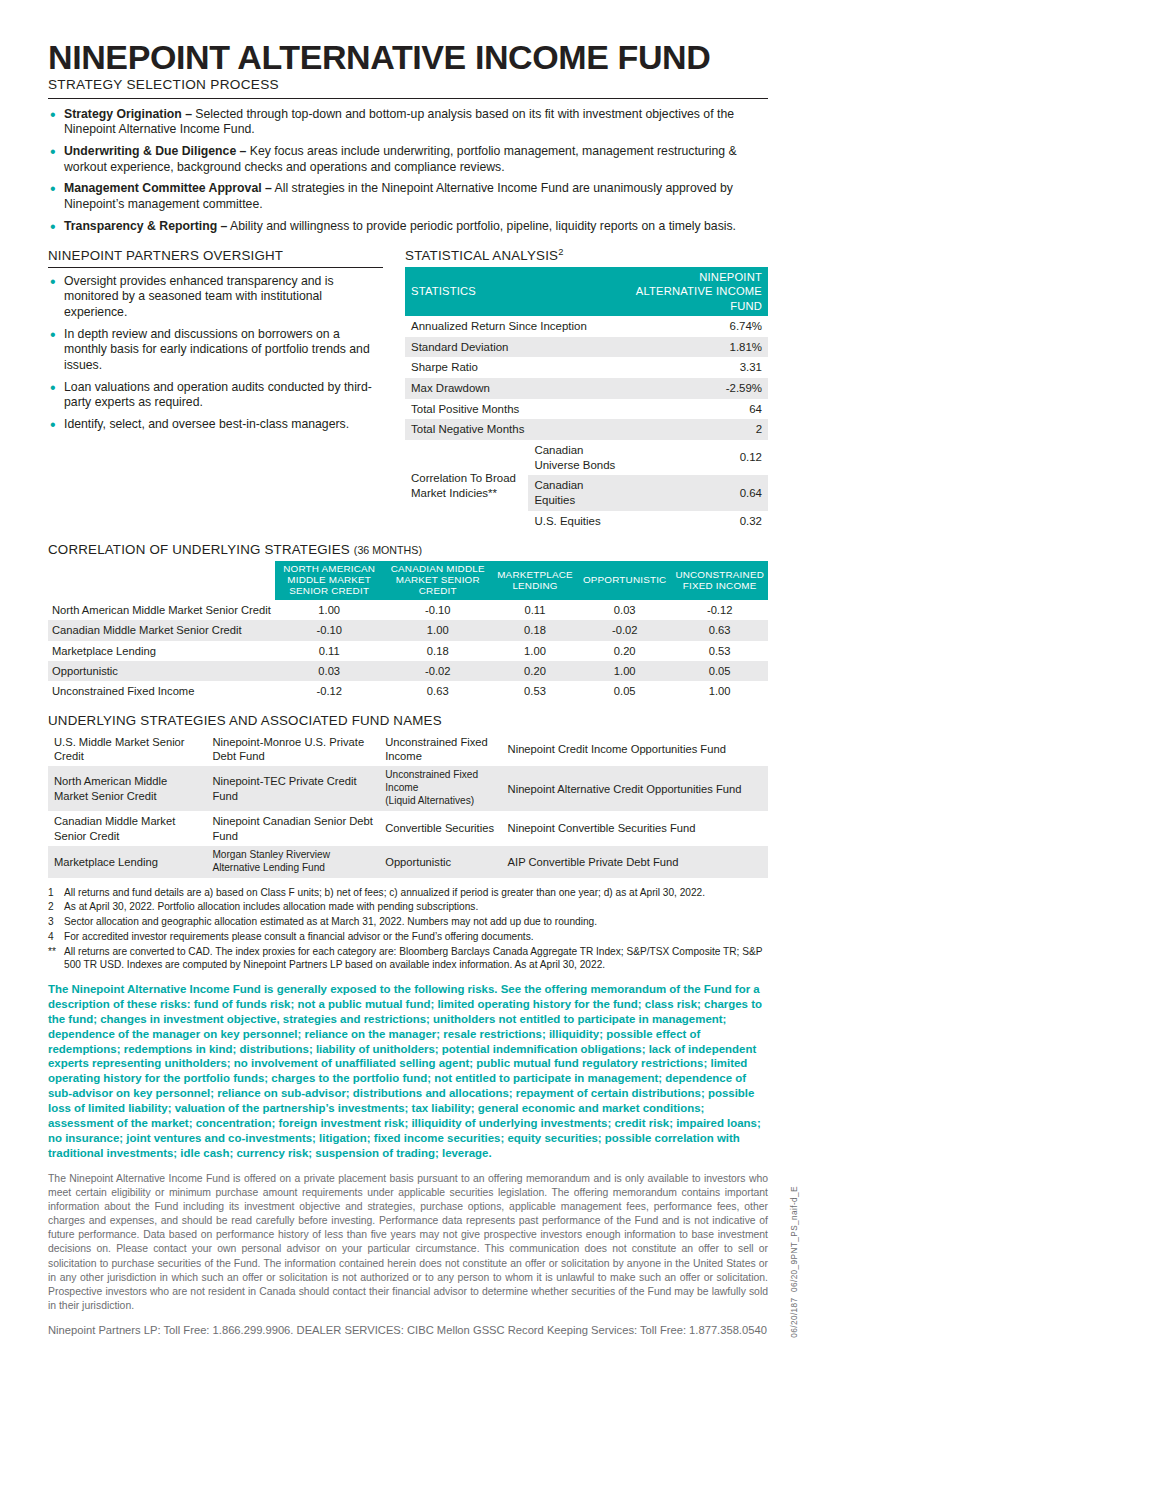NINEPOINT ALTERNATIVE INCOME FUND
STRATEGY SELECTION PROCESS
Strategy Origination – Selected through top-down and bottom-up analysis based on its fit with investment objectives of the Ninepoint Alternative Income Fund.
Underwriting & Due Diligence – Key focus areas include underwriting, portfolio management, management restructuring & workout experience, background checks and operations and compliance reviews.
Management Committee Approval – All strategies in the Ninepoint Alternative Income Fund are unanimously approved by Ninepoint’s management committee.
Transparency & Reporting – Ability and willingness to provide periodic portfolio, pipeline, liquidity reports on a timely basis.
NINEPOINT PARTNERS OVERSIGHT
Oversight provides enhanced transparency and is monitored by a seasoned team with institutional experience.
In depth review and discussions on borrowers on a monthly basis for early indications of portfolio trends and issues.
Loan valuations and operation audits conducted by third-party experts as required.
Identify, select, and oversee best-in-class managers.
STATISTICAL ANALYSIS2
| STATISTICS | NINEPOINT ALTERNATIVE INCOME FUND |
| --- | --- |
| Annualized Return Since Inception | 6.74% |
| Standard Deviation | 1.81% |
| Sharpe Ratio | 3.31 |
| Max Drawdown | -2.59% |
| Total Positive Months | 64 |
| Total Negative Months | 2 |
| Correlation To Broad Market Indicies** | Canadian Universe Bonds | 0.12 |
| Canadian Equities | 0.64 |
| U.S. Equities | 0.32 |
CORRELATION OF UNDERLYING STRATEGIES (36 MONTHS)
| | NORTH AMERICAN MIDDLE MARKET SENIOR CREDIT | CANADIAN MIDDLE MARKET SENIOR CREDIT | MARKETPLACE LENDING | OPPORTUNISTIC | UNCONSTRAINED FIXED INCOME |
| --- | --- | --- | --- | --- | --- |
| North American Middle Market Senior Credit | 1.00 | -0.10 | 0.11 | 0.03 | -0.12 |
| Canadian Middle Market Senior Credit | -0.10 | 1.00 | 0.18 | -0.02 | 0.63 |
| Marketplace Lending | 0.11 | 0.18 | 1.00 | 0.20 | 0.53 |
| Opportunistic | 0.03 | -0.02 | 0.20 | 1.00 | 0.05 |
| Unconstrained Fixed Income | -0.12 | 0.63 | 0.53 | 0.05 | 1.00 |
UNDERLYING STRATEGIES AND ASSOCIATED FUND NAMES
| U.S. Middle Market Senior Credit | Ninepoint-Monroe U.S. Private Debt Fund | Unconstrained Fixed Income | Ninepoint Credit Income Opportunities Fund |
| North American Middle Market Senior Credit | Ninepoint-TEC Private Credit Fund | Unconstrained Fixed Income (Liquid Alternatives) | Ninepoint Alternative Credit Opportunities Fund |
| Canadian Middle Market Senior Credit | Ninepoint Canadian Senior Debt Fund | Convertible Securities | Ninepoint Convertible Securities Fund |
| Marketplace Lending | Morgan Stanley Riverview Alternative Lending Fund | Opportunistic | AIP Convertible Private Debt Fund |
1 All returns and fund details are a) based on Class F units; b) net of fees; c) annualized if period is greater than one year; d) as at April 30, 2022.
2 As at April 30, 2022. Portfolio allocation includes allocation made with pending subscriptions.
3 Sector allocation and geographic allocation estimated as at March 31, 2022. Numbers may not add up due to rounding.
4 For accredited investor requirements please consult a financial advisor or the Fund’s offering documents.
**All returns are converted to CAD. The index proxies for each category are: Bloomberg Barclays Canada Aggregate TR Index; S&P/TSX Composite TR; S&P 500 TR USD. Indexes are computed by Ninepoint Partners LP based on available index information. As at April 30, 2022.
The Ninepoint Alternative Income Fund is generally exposed to the following risks. See the offering memorandum of the Fund for a description of these risks: fund of funds risk; not a public mutual fund; limited operating history for the fund; class risk; charges to the fund; changes in investment objective, strategies and restrictions; unitholders not entitled to participate in management; dependence of the manager on key personnel; reliance on the manager; resale restrictions; illiquidity; possible effect of redemptions; redemptions in kind; distributions; liability of unitholders; potential indemnification obligations; lack of independent experts representing unitholders; no involvement of unaffiliated selling agent; public mutual fund regulatory restrictions; limited operating history for the portfolio funds; charges to the portfolio fund; not entitled to participate in management; dependence of sub-advisor on key personnel; reliance on sub-advisor; distributions and allocations; repayment of certain distributions; possible loss of limited liability; valuation of the partnership’s investments; tax liability; general economic and market conditions; assessment of the market; concentration; foreign investment risk; illiquidity of underlying investments; credit risk; impaired loans; no insurance; joint ventures and co-investments; litigation; fixed income securities; equity securities; possible correlation with traditional investments; idle cash; currency risk; suspension of trading; leverage.
The Ninepoint Alternative Income Fund is offered on a private placement basis pursuant to an offering memorandum and is only available to investors who meet certain eligibility or minimum purchase amount requirements under applicable securities legislation. The offering memorandum contains important information about the Fund including its investment objective and strategies, purchase options, applicable management fees, performance fees, other charges and expenses, and should be read carefully before investing. Performance data represents past performance of the Fund and is not indicative of future performance. Data based on performance history of less than five years may not give prospective investors enough information to base investment decisions on. Please contact your own personal advisor on your particular circumstance. This communication does not constitute an offer to sell or solicitation to purchase securities of the Fund. The information contained herein does not constitute an offer or solicitation by anyone in the United States or in any other jurisdiction in which such an offer or solicitation is not authorized or to any person to whom it is unlawful to make such an offer or solicitation. Prospective investors who are not resident in Canada should contact their financial advisor to determine whether securities of the Fund may be lawfully sold in their jurisdiction.
Ninepoint Partners LP: Toll Free: 1.866.299.9906. DEALER SERVICES: CIBC Mellon GSSC Record Keeping Services: Toll Free: 1.877.358.0540
06/20/187 06/20_9PNT_PS_naif-d_E